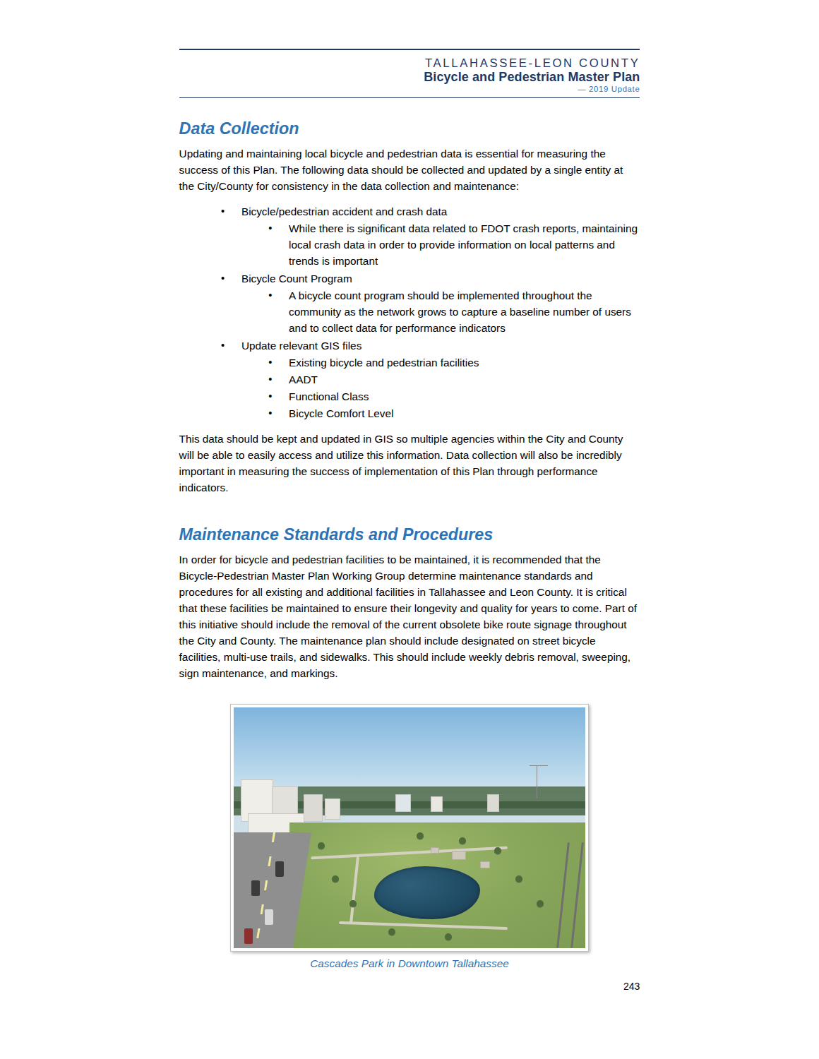TALLAHASSEE-LEON COUNTY
Bicycle and Pedestrian Master Plan
— 2019 Update
Data Collection
Updating and maintaining local bicycle and pedestrian data is essential for measuring the success of this Plan. The following data should be collected and updated by a single entity at the City/County for consistency in the data collection and maintenance:
Bicycle/pedestrian accident and crash data
While there is significant data related to FDOT crash reports, maintaining local crash data in order to provide information on local patterns and trends is important
Bicycle Count Program
A bicycle count program should be implemented throughout the community as the network grows to capture a baseline number of users and to collect data for performance indicators
Update relevant GIS files
Existing bicycle and pedestrian facilities
AADT
Functional Class
Bicycle Comfort Level
This data should be kept and updated in GIS so multiple agencies within the City and County will be able to easily access and utilize this information. Data collection will also be incredibly important in measuring the success of implementation of this Plan through performance indicators.
Maintenance Standards and Procedures
In order for bicycle and pedestrian facilities to be maintained, it is recommended that the Bicycle-Pedestrian Master Plan Working Group determine maintenance standards and procedures for all existing and additional facilities in Tallahassee and Leon County. It is critical that these facilities be maintained to ensure their longevity and quality for years to come. Part of this initiative should include the removal of the current obsolete bike route signage throughout the City and County. The maintenance plan should include designated on street bicycle facilities, multi-use trails, and sidewalks. This should include weekly debris removal, sweeping, sign maintenance, and markings.
Cascades Park in Downtown Tallahassee
243